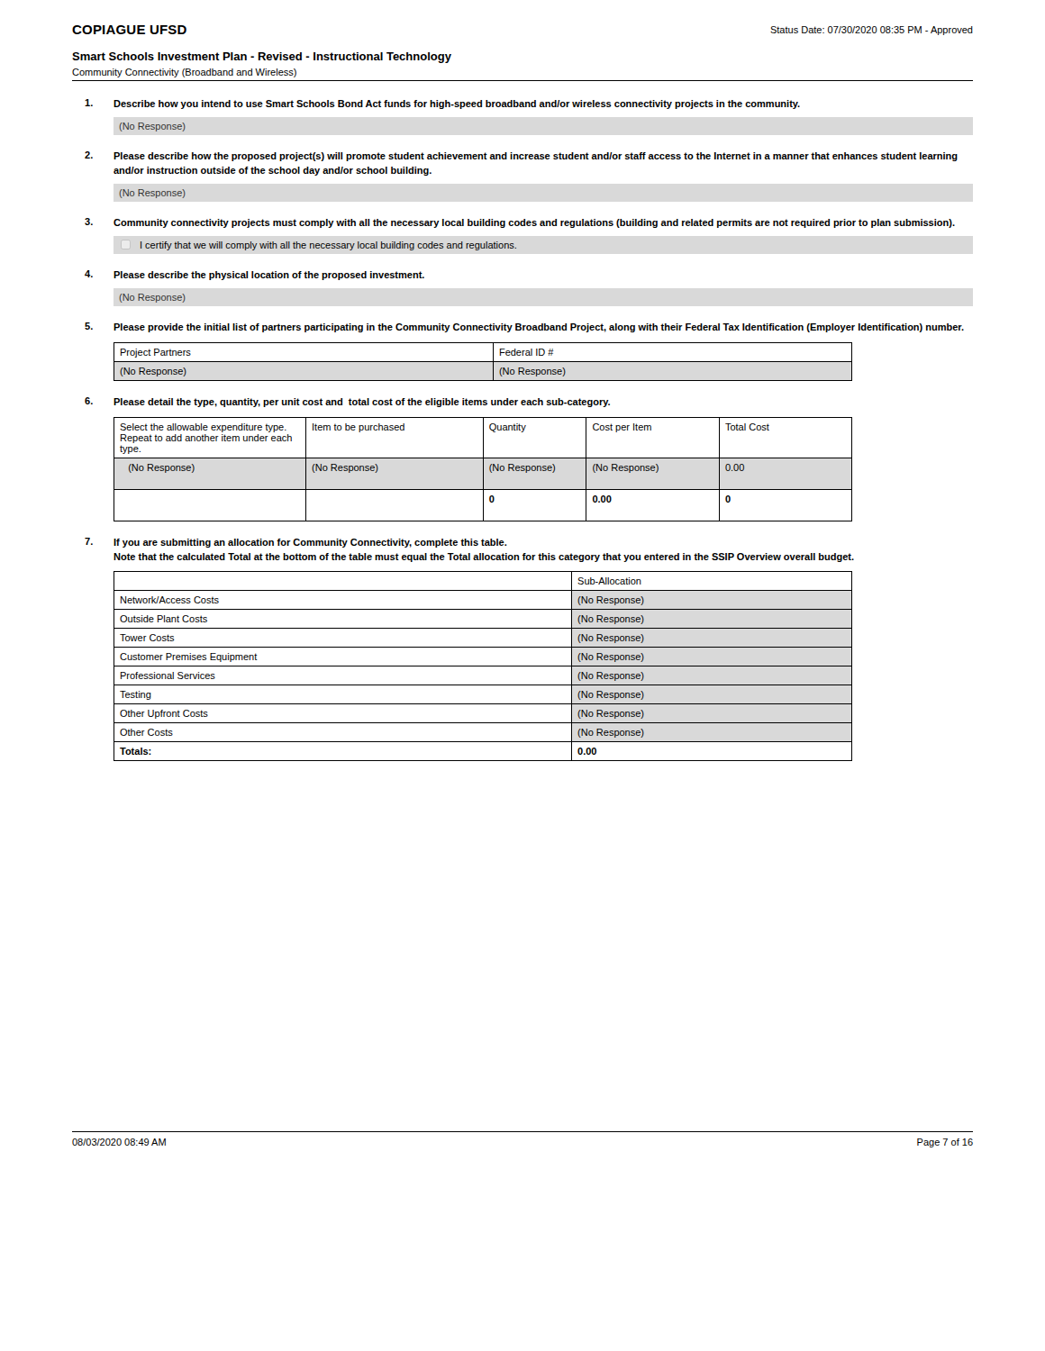COPIAGUE UFSD
Status Date: 07/30/2020 08:35 PM - Approved
Smart Schools Investment Plan - Revised - Instructional Technology
Community Connectivity (Broadband and Wireless)
Describe how you intend to use Smart Schools Bond Act funds for high-speed broadband and/or wireless connectivity projects in the community.
(No Response)
Please describe how the proposed project(s) will promote student achievement and increase student and/or staff access to the Internet in a manner that enhances student learning and/or instruction outside of the school day and/or school building.
(No Response)
Community connectivity projects must comply with all the necessary local building codes and regulations (building and related permits are not required prior to plan submission).
I certify that we will comply with all the necessary local building codes and regulations.
Please describe the physical location of the proposed investment.
(No Response)
Please provide the initial list of partners participating in the Community Connectivity Broadband Project, along with their Federal Tax Identification (Employer Identification) number.
| Project Partners | Federal ID # |
| --- | --- |
| (No Response) | (No Response) |
Please detail the type, quantity, per unit cost and total cost of the eligible items under each sub-category.
| Select the allowable expenditure type. Repeat to add another item under each type. | Item to be purchased | Quantity | Cost per Item | Total Cost |
| --- | --- | --- | --- | --- |
| (No Response) | (No Response) | (No Response) | (No Response) | 0.00 |
| | | 0 | 0.00 | 0 |
If you are submitting an allocation for Community Connectivity, complete this table.
Note that the calculated Total at the bottom of the table must equal the Total allocation for this category that you entered in the SSIP Overview overall budget.
| | Sub-Allocation |
| --- | --- |
| Network/Access Costs | (No Response) |
| Outside Plant Costs | (No Response) |
| Tower Costs | (No Response) |
| Customer Premises Equipment | (No Response) |
| Professional Services | (No Response) |
| Testing | (No Response) |
| Other Upfront Costs | (No Response) |
| Other Costs | (No Response) |
| Totals: | 0.00 |
08/03/2020 08:49 AM
Page 7 of 16